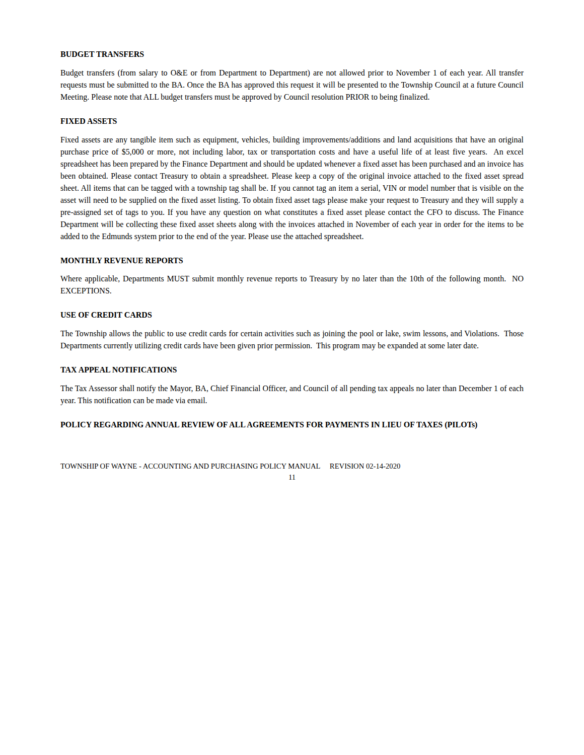BUDGET TRANSFERS
Budget transfers (from salary to O&E or from Department to Department) are not allowed prior to November 1 of each year. All transfer requests must be submitted to the BA. Once the BA has approved this request it will be presented to the Township Council at a future Council Meeting. Please note that ALL budget transfers must be approved by Council resolution PRIOR to being finalized.
FIXED ASSETS
Fixed assets are any tangible item such as equipment, vehicles, building improvements/additions and land acquisitions that have an original purchase price of $5,000 or more, not including labor, tax or transportation costs and have a useful life of at least five years. An excel spreadsheet has been prepared by the Finance Department and should be updated whenever a fixed asset has been purchased and an invoice has been obtained. Please contact Treasury to obtain a spreadsheet. Please keep a copy of the original invoice attached to the fixed asset spread sheet. All items that can be tagged with a township tag shall be. If you cannot tag an item a serial, VIN or model number that is visible on the asset will need to be supplied on the fixed asset listing. To obtain fixed asset tags please make your request to Treasury and they will supply a pre-assigned set of tags to you. If you have any question on what constitutes a fixed asset please contact the CFO to discuss. The Finance Department will be collecting these fixed asset sheets along with the invoices attached in November of each year in order for the items to be added to the Edmunds system prior to the end of the year. Please use the attached spreadsheet.
MONTHLY REVENUE REPORTS
Where applicable, Departments MUST submit monthly revenue reports to Treasury by no later than the 10th of the following month. NO EXCEPTIONS.
USE OF CREDIT CARDS
The Township allows the public to use credit cards for certain activities such as joining the pool or lake, swim lessons, and Violations. Those Departments currently utilizing credit cards have been given prior permission. This program may be expanded at some later date.
TAX APPEAL NOTIFICATIONS
The Tax Assessor shall notify the Mayor, BA, Chief Financial Officer, and Council of all pending tax appeals no later than December 1 of each year. This notification can be made via email.
POLICY REGARDING ANNUAL REVIEW OF ALL AGREEMENTS FOR PAYMENTS IN LIEU OF TAXES (PILOTs)
TOWNSHIP OF WAYNE - ACCOUNTING AND PURCHASING POLICY MANUAL REVISION 02-14-2020
11